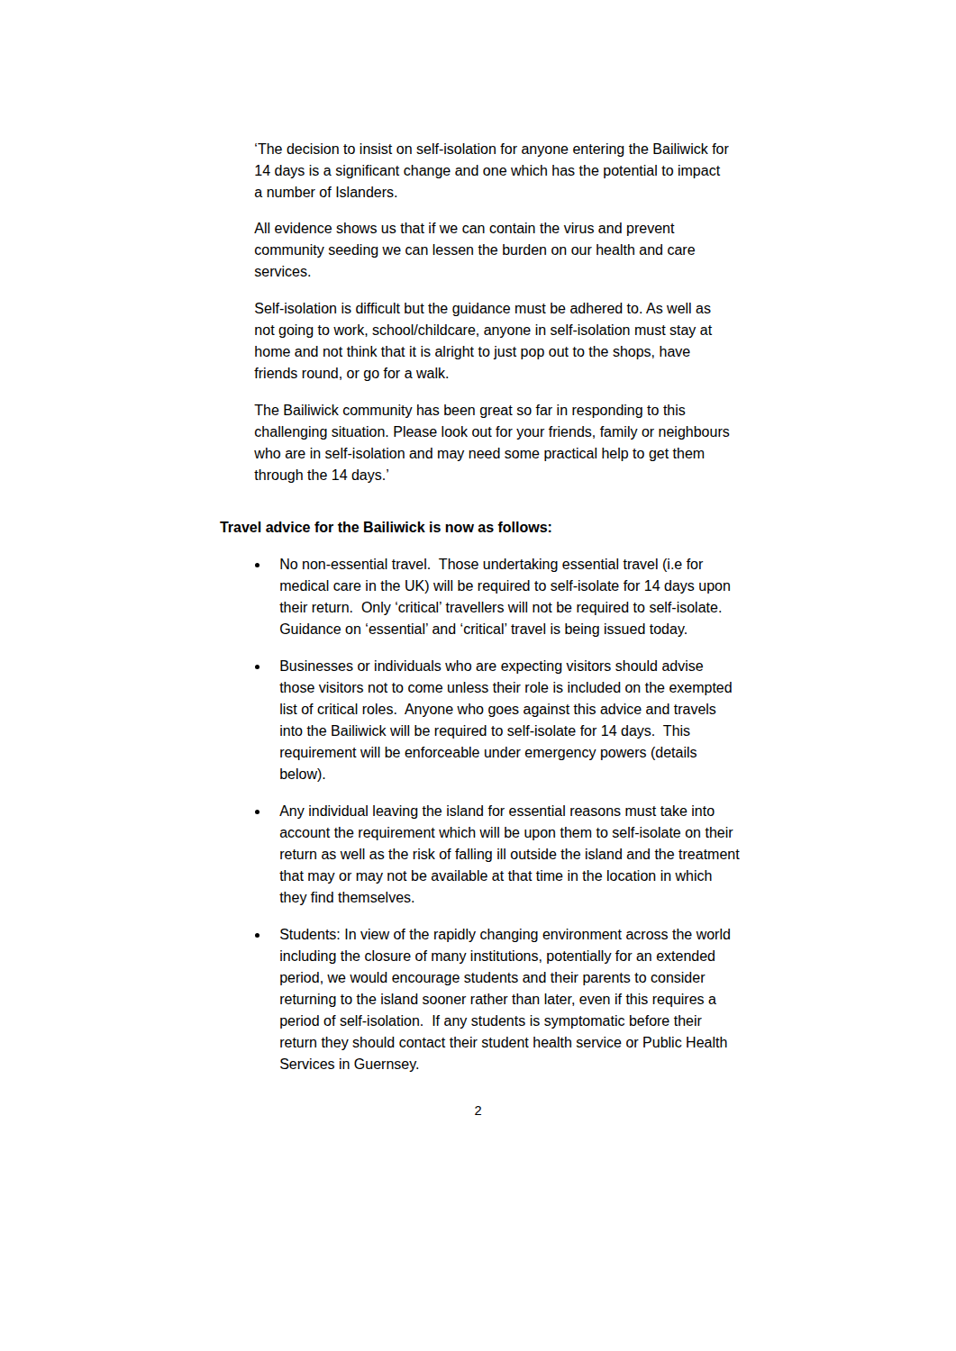‘The decision to insist on self-isolation for anyone entering the Bailiwick for 14 days is a significant change and one which has the potential to impact a number of Islanders.
All evidence shows us that if we can contain the virus and prevent community seeding we can lessen the burden on our health and care services.
Self-isolation is difficult but the guidance must be adhered to. As well as not going to work, school/childcare, anyone in self-isolation must stay at home and not think that it is alright to just pop out to the shops, have friends round, or go for a walk.
The Bailiwick community has been great so far in responding to this challenging situation. Please look out for your friends, family or neighbours who are in self-isolation and may need some practical help to get them through the 14 days.’
Travel advice for the Bailiwick is now as follows:
No non-essential travel. Those undertaking essential travel (i.e for medical care in the UK) will be required to self-isolate for 14 days upon their return. Only ‘critical’ travellers will not be required to self-isolate. Guidance on ‘essential’ and ‘critical’ travel is being issued today.
Businesses or individuals who are expecting visitors should advise those visitors not to come unless their role is included on the exempted list of critical roles. Anyone who goes against this advice and travels into the Bailiwick will be required to self-isolate for 14 days. This requirement will be enforceable under emergency powers (details below).
Any individual leaving the island for essential reasons must take into account the requirement which will be upon them to self-isolate on their return as well as the risk of falling ill outside the island and the treatment that may or may not be available at that time in the location in which they find themselves.
Students: In view of the rapidly changing environment across the world including the closure of many institutions, potentially for an extended period, we would encourage students and their parents to consider returning to the island sooner rather than later, even if this requires a period of self-isolation. If any students is symptomatic before their return they should contact their student health service or Public Health Services in Guernsey.
2